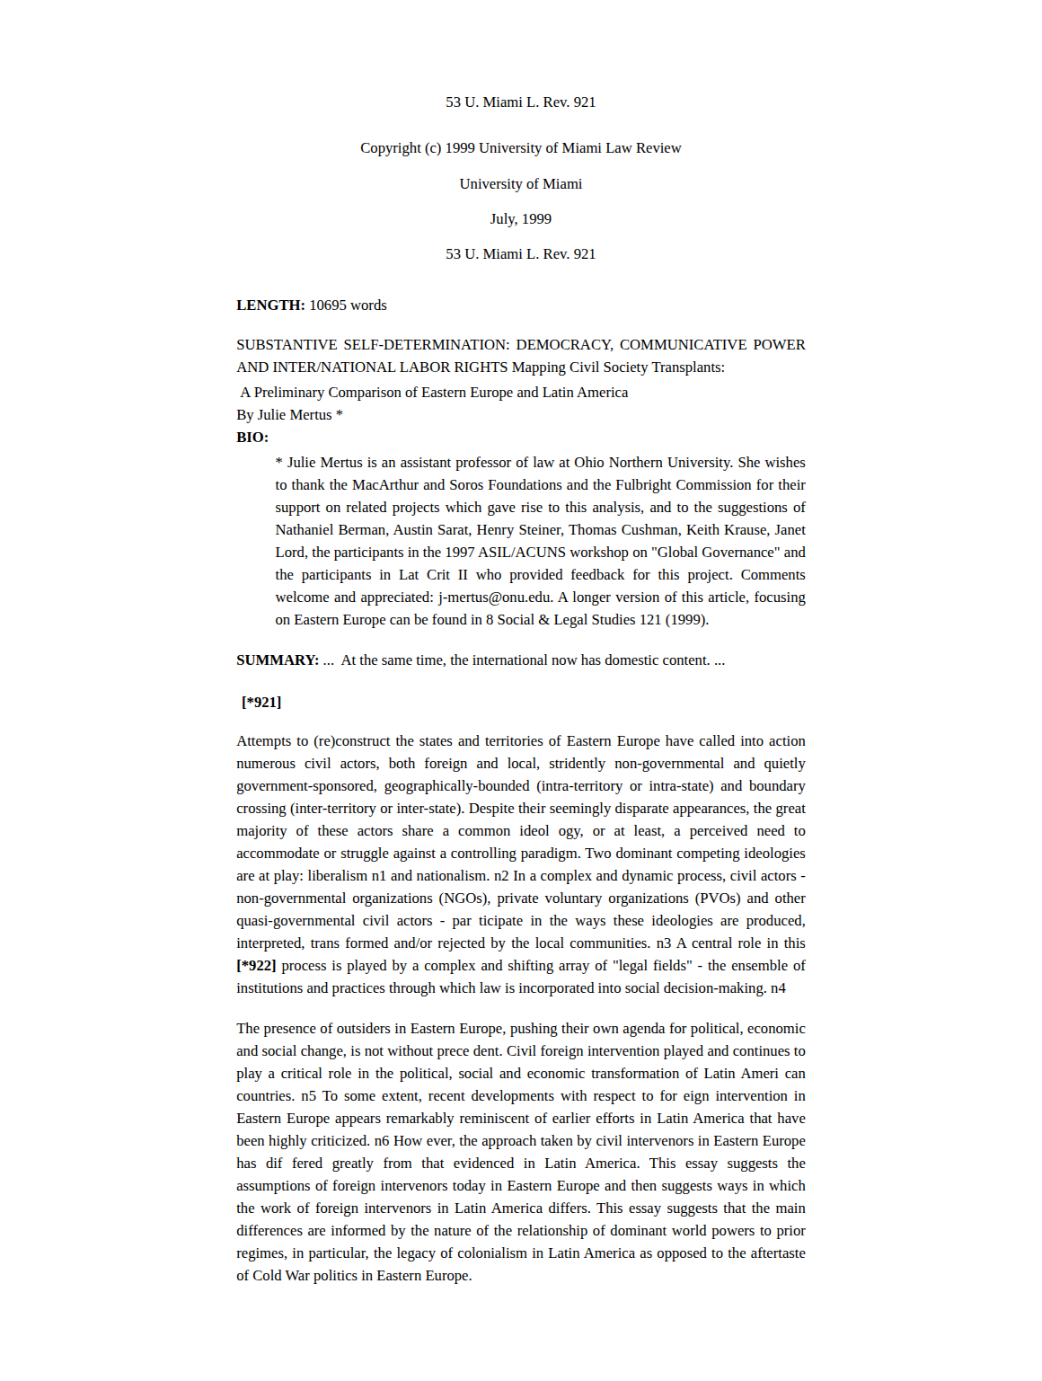53 U. Miami L. Rev. 921
Copyright (c) 1999 University of Miami Law Review
University of Miami
July, 1999
53 U. Miami L. Rev. 921
Length: 10695 words
SUBSTANTIVE SELF-DETERMINATION: DEMOCRACY, COMMUNICATIVE POWER AND INTER/NATIONAL LABOR RIGHTS Mapping Civil Society Transplants:
A Preliminary Comparison of Eastern Europe and Latin America
By Julie Mertus *
BIO:
* Julie Mertus is an assistant professor of law at Ohio Northern University. She wishes to thank the MacArthur and Soros Foundations and the Fulbright Commission for their support on related projects which gave rise to this analysis, and to the suggestions of Nathaniel Berman, Austin Sarat, Henry Steiner, Thomas Cushman, Keith Krause, Janet Lord, the participants in the 1997 ASIL/ACUNS workshop on "Global Governance" and the participants in Lat Crit II who provided feedback for this project. Comments welcome and appreciated: j-mertus@onu.edu. A longer version of this article, focusing on Eastern Europe can be found in 8 Social & Legal Studies 121 (1999).
Summary: ... At the same time, the international now has domestic content. ...
[*921]
Attempts to (re)construct the states and territories of Eastern Europe have called into action numerous civil actors, both foreign and local, stridently non-governmental and quietly government-sponsored, geographically-bounded (intra-territory or intra-state) and boundary crossing (inter-territory or inter-state). Despite their seemingly disparate appearances, the great majority of these actors share a common ideol ogy, or at least, a perceived need to accommodate or struggle against a controlling paradigm. Two dominant competing ideologies are at play: liberalism n1 and nationalism. n2 In a complex and dynamic process, civil actors - non-governmental organizations (NGOs), private voluntary organizations (PVOs) and other quasi-governmental civil actors - par ticipate in the ways these ideologies are produced, interpreted, trans formed and/or rejected by the local communities. n3 A central role in this [*922] process is played by a complex and shifting array of "legal fields" - the ensemble of institutions and practices through which law is incorporated into social decision-making. n4
The presence of outsiders in Eastern Europe, pushing their own agenda for political, economic and social change, is not without prece dent. Civil foreign intervention played and continues to play a critical role in the political, social and economic transformation of Latin Ameri can countries. n5 To some extent, recent developments with respect to for eign intervention in Eastern Europe appears remarkably reminiscent of earlier efforts in Latin America that have been highly criticized. n6 How ever, the approach taken by civil intervenors in Eastern Europe has dif fered greatly from that evidenced in Latin America. This essay suggests the assumptions of foreign intervenors today in Eastern Europe and then suggests ways in which the work of foreign intervenors in Latin America differs. This essay suggests that the main differences are informed by the nature of the relationship of dominant world powers to prior regimes, in particular, the legacy of colonialism in Latin America as opposed to the aftertaste of Cold War politics in Eastern Europe.